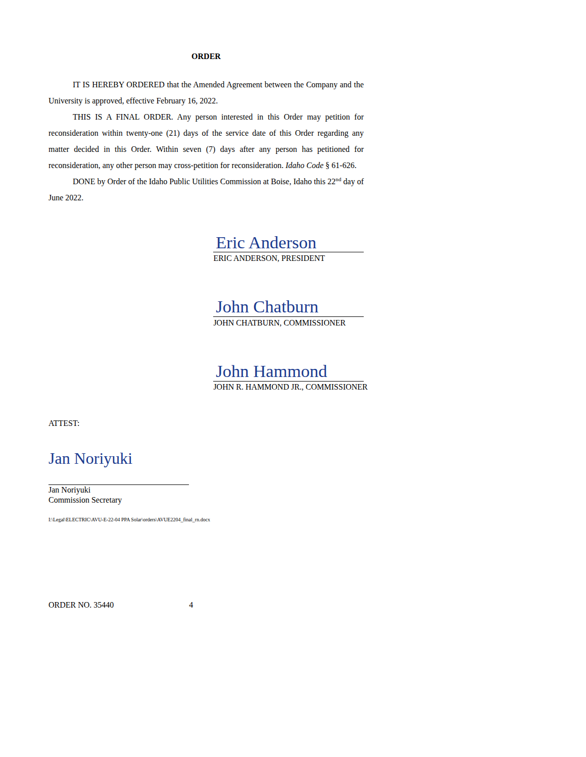ORDER
IT IS HEREBY ORDERED that the Amended Agreement between the Company and the University is approved, effective February 16, 2022.
THIS IS A FINAL ORDER. Any person interested in this Order may petition for reconsideration within twenty-one (21) days of the service date of this Order regarding any matter decided in this Order. Within seven (7) days after any person has petitioned for reconsideration, any other person may cross-petition for reconsideration. Idaho Code § 61-626.
DONE by Order of the Idaho Public Utilities Commission at Boise, Idaho this 22nd day of June 2022.
Eric Anderson
ERIC ANDERSON, PRESIDENT
John Chatburn
JOHN CHATBURN, COMMISSIONER
John Hammond
JOHN R. HAMMOND JR., COMMISSIONER
ATTEST:
Jan Noriyuki
Jan Noriyuki
Commission Secretary
I:\Legal\ELECTRIC\AVU-E-22-04 PPA Solar\orders\AVUE2204_final_rn.docx
ORDER NO. 35440 4